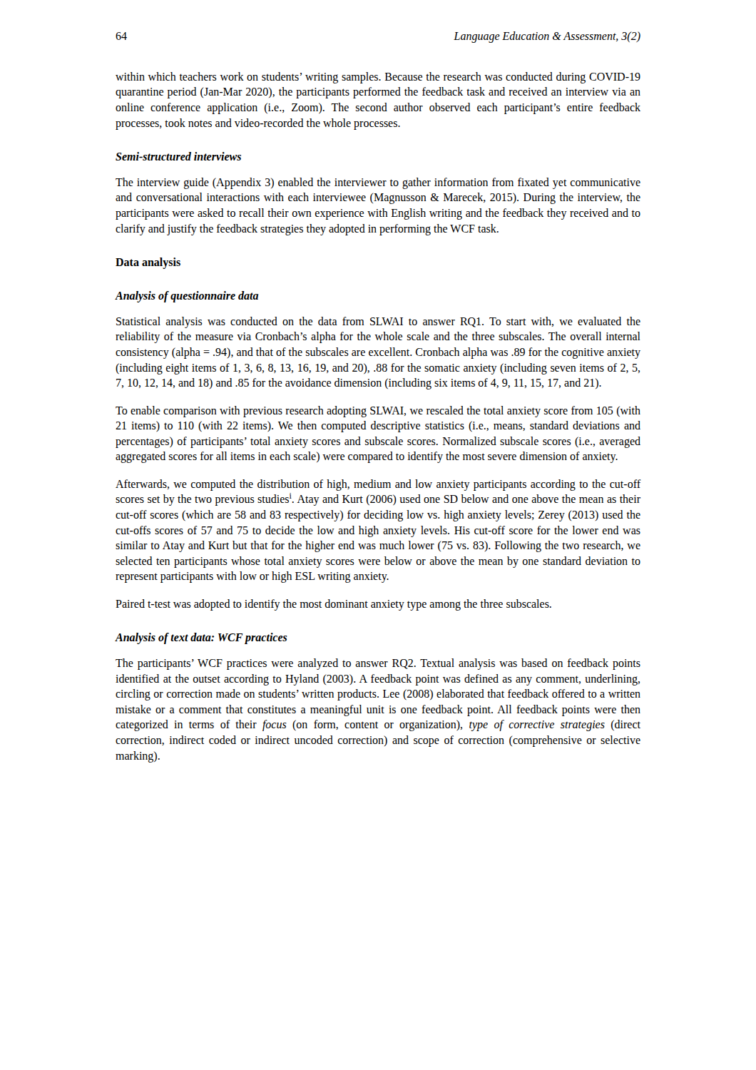64 Language Education & Assessment, 3(2)
within which teachers work on students’ writing samples. Because the research was conducted during COVID-19 quarantine period (Jan-Mar 2020), the participants performed the feedback task and received an interview via an online conference application (i.e., Zoom). The second author observed each participant’s entire feedback processes, took notes and video-recorded the whole processes.
Semi-structured interviews
The interview guide (Appendix 3) enabled the interviewer to gather information from fixated yet communicative and conversational interactions with each interviewee (Magnusson & Marecek, 2015). During the interview, the participants were asked to recall their own experience with English writing and the feedback they received and to clarify and justify the feedback strategies they adopted in performing the WCF task.
Data analysis
Analysis of questionnaire data
Statistical analysis was conducted on the data from SLWAI to answer RQ1. To start with, we evaluated the reliability of the measure via Cronbach’s alpha for the whole scale and the three subscales. The overall internal consistency (alpha = .94), and that of the subscales are excellent. Cronbach alpha was .89 for the cognitive anxiety (including eight items of 1, 3, 6, 8, 13, 16, 19, and 20), .88 for the somatic anxiety (including seven items of 2, 5, 7, 10, 12, 14, and 18) and .85 for the avoidance dimension (including six items of 4, 9, 11, 15, 17, and 21).
To enable comparison with previous research adopting SLWAI, we rescaled the total anxiety score from 105 (with 21 items) to 110 (with 22 items). We then computed descriptive statistics (i.e., means, standard deviations and percentages) of participants’ total anxiety scores and subscale scores. Normalized subscale scores (i.e., averaged aggregated scores for all items in each scale) were compared to identify the most severe dimension of anxiety.
Afterwards, we computed the distribution of high, medium and low anxiety participants according to the cut-off scores set by the two previous studiesi. Atay and Kurt (2006) used one SD below and one above the mean as their cut-off scores (which are 58 and 83 respectively) for deciding low vs. high anxiety levels; Zerey (2013) used the cut-offs scores of 57 and 75 to decide the low and high anxiety levels. His cut-off score for the lower end was similar to Atay and Kurt but that for the higher end was much lower (75 vs. 83). Following the two research, we selected ten participants whose total anxiety scores were below or above the mean by one standard deviation to represent participants with low or high ESL writing anxiety.
Paired t-test was adopted to identify the most dominant anxiety type among the three subscales.
Analysis of text data: WCF practices
The participants’ WCF practices were analyzed to answer RQ2. Textual analysis was based on feedback points identified at the outset according to Hyland (2003). A feedback point was defined as any comment, underlining, circling or correction made on students’ written products. Lee (2008) elaborated that feedback offered to a written mistake or a comment that constitutes a meaningful unit is one feedback point. All feedback points were then categorized in terms of their focus (on form, content or organization), type of corrective strategies (direct correction, indirect coded or indirect uncoded correction) and scope of correction (comprehensive or selective marking).